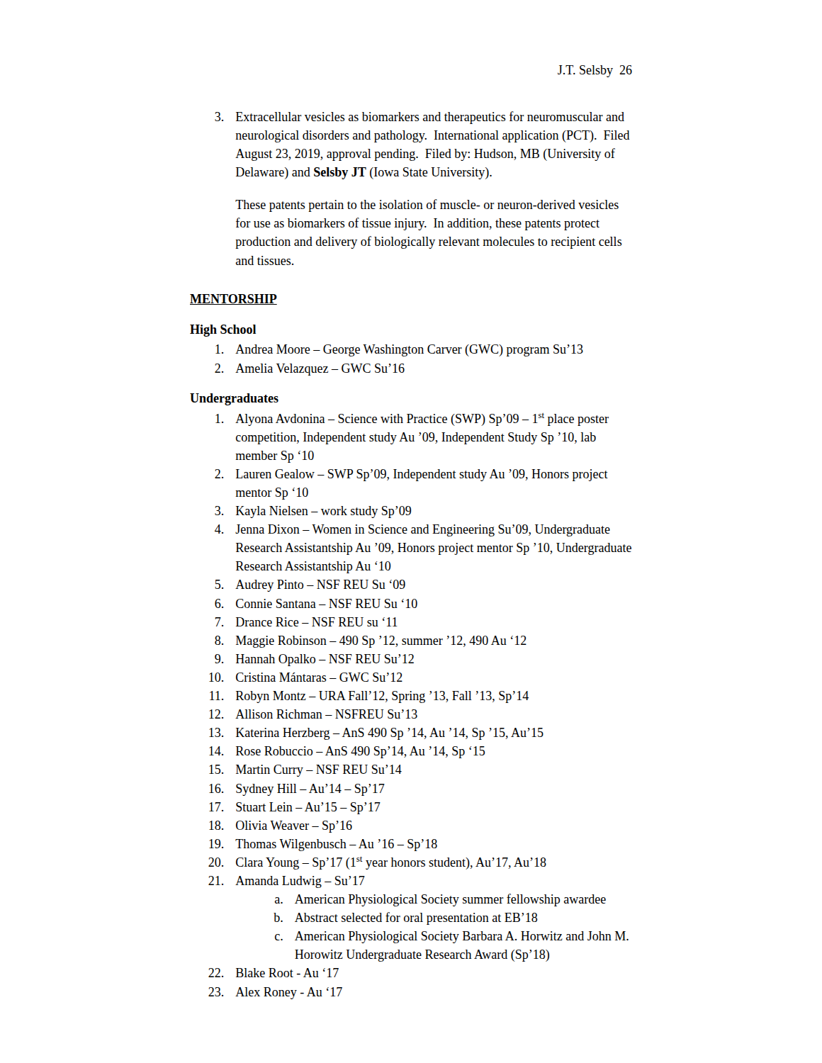J.T. Selsby 26
Extracellular vesicles as biomarkers and therapeutics for neuromuscular and neurological disorders and pathology. International application (PCT). Filed August 23, 2019, approval pending. Filed by: Hudson, MB (University of Delaware) and Selsby JT (Iowa State University).
These patents pertain to the isolation of muscle- or neuron-derived vesicles for use as biomarkers of tissue injury. In addition, these patents protect production and delivery of biologically relevant molecules to recipient cells and tissues.
MENTORSHIP
High School
Andrea Moore – George Washington Carver (GWC) program Su’13
Amelia Velazquez – GWC Su’16
Undergraduates
Alyona Avdonina – Science with Practice (SWP) Sp’09 – 1st place poster competition, Independent study Au ’09, Independent Study Sp ’10, lab member Sp ‘10
Lauren Gealow – SWP Sp’09, Independent study Au ’09, Honors project mentor Sp ‘10
Kayla Nielsen – work study Sp’09
Jenna Dixon – Women in Science and Engineering Su’09, Undergraduate Research Assistantship Au ’09, Honors project mentor Sp ’10, Undergraduate Research Assistantship Au ‘10
Audrey Pinto – NSF REU Su ‘09
Connie Santana – NSF REU Su ‘10
Drance Rice – NSF REU su ‘11
Maggie Robinson – 490 Sp ’12, summer ’12, 490 Au ‘12
Hannah Opalko – NSF REU Su’12
Cristina Mántaras – GWC Su’12
Robyn Montz – URA Fall’12, Spring ’13, Fall ’13, Sp’14
Allison Richman – NSFREU Su’13
Katerina Herzberg – AnS 490 Sp ’14, Au ’14, Sp ’15, Au’15
Rose Robuccio – AnS 490 Sp’14, Au ’14, Sp ‘15
Martin Curry – NSF REU Su’14
Sydney Hill – Au’14 – Sp’17
Stuart Lein – Au’15 – Sp’17
Olivia Weaver – Sp’16
Thomas Wilgenbusch – Au ’16 – Sp’18
Clara Young – Sp’17 (1st year honors student), Au’17, Au’18
Amanda Ludwig – Su’17
American Physiological Society summer fellowship awardee
Abstract selected for oral presentation at EB’18
American Physiological Society Barbara A. Horwitz and John M. Horowitz Undergraduate Research Award (Sp’18)
Blake Root - Au ‘17
Alex Roney - Au ‘17